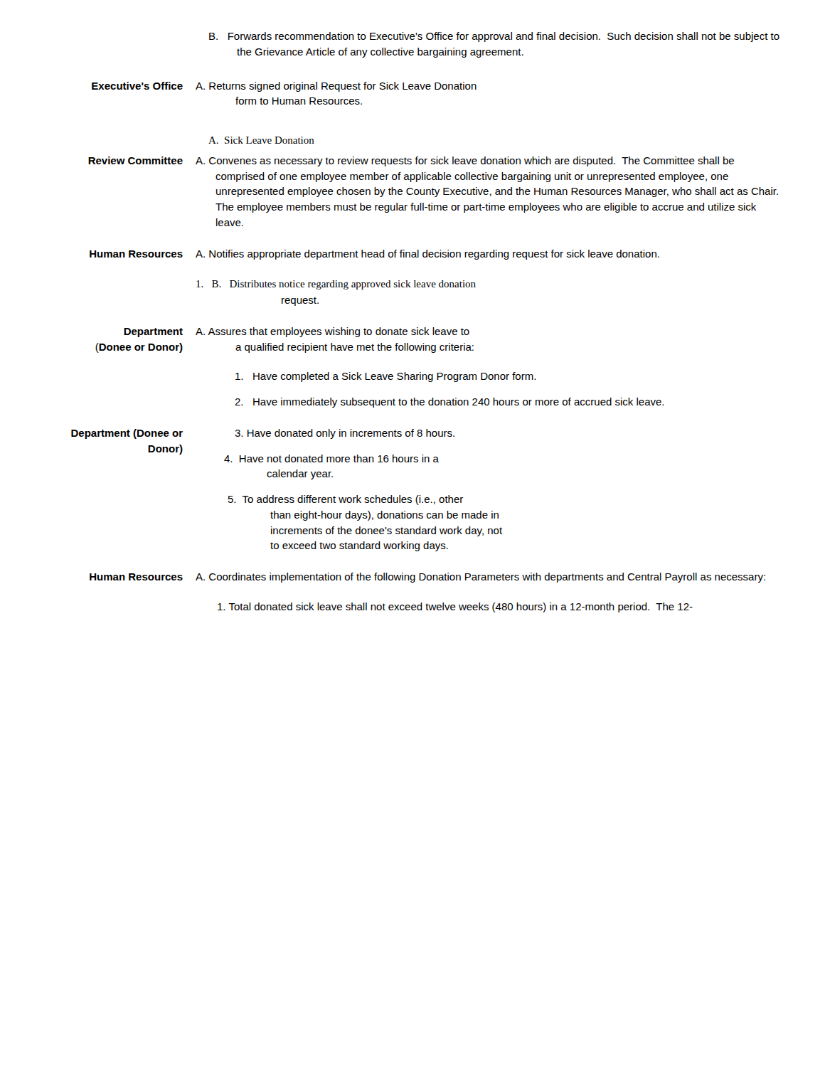B. Forwards recommendation to Executive's Office for approval and final decision. Such decision shall not be subject to the Grievance Article of any collective bargaining agreement.
Executive's Office
A. Returns signed original Request for Sick Leave Donation
form to Human Resources.
A. Sick Leave Donation
Review Committee
A. Convenes as necessary to review requests for sick leave donation which are disputed. The Committee shall be comprised of one employee member of applicable collective bargaining unit or unrepresented employee, one unrepresented employee chosen by the County Executive, and the Human Resources Manager, who shall act as Chair. The employee members must be regular full-time or part-time employees who are eligible to accrue and utilize sick leave.
Human Resources
A. Notifies appropriate department head of final decision regarding request for sick leave donation.
1. B. Distributes notice regarding approved sick leave donation request.
Department
(Donee or Donor)
A. Assures that employees wishing to donate sick leave to
a qualified recipient have met the following criteria:
1. Have completed a Sick Leave Sharing Program Donor form.
2. Have immediately subsequent to the donation 240 hours or more of accrued sick leave.
Department (Donee or
Donor)
3. Have donated only in increments of 8 hours.
4. Have not donated more than 16 hours in a
calendar year.
5. To address different work schedules (i.e., other
than eight-hour days), donations can be made in
increments of the donee's standard work day, not
to exceed two standard working days.
Human Resources
A. Coordinates implementation of the following Donation Parameters with departments and Central Payroll as necessary:
1. Total donated sick leave shall not exceed twelve weeks (480 hours) in a 12-month period. The 12-